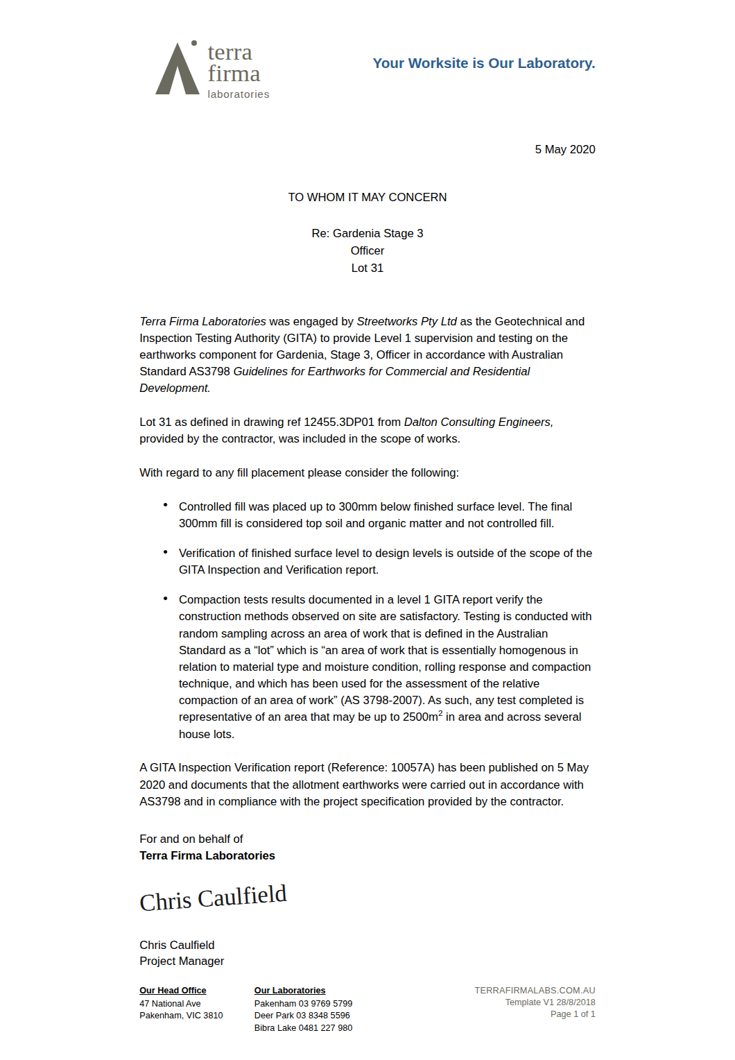terra firma laboratories
Your Worksite is Our Laboratory.
5 May 2020
TO WHOM IT MAY CONCERN
Re: Gardenia Stage 3
Officer
Lot 31
Terra Firma Laboratories was engaged by Streetworks Pty Ltd as the Geotechnical and Inspection Testing Authority (GITA) to provide Level 1 supervision and testing on the earthworks component for Gardenia, Stage 3, Officer in accordance with Australian Standard AS3798 Guidelines for Earthworks for Commercial and Residential Development.
Lot 31 as defined in drawing ref 12455.3DP01 from Dalton Consulting Engineers, provided by the contractor, was included in the scope of works.
With regard to any fill placement please consider the following:
Controlled fill was placed up to 300mm below finished surface level. The final 300mm fill is considered top soil and organic matter and not controlled fill.
Verification of finished surface level to design levels is outside of the scope of the GITA Inspection and Verification report.
Compaction tests results documented in a level 1 GITA report verify the construction methods observed on site are satisfactory. Testing is conducted with random sampling across an area of work that is defined in the Australian Standard as a “lot” which is “an area of work that is essentially homogenous in relation to material type and moisture condition, rolling response and compaction technique, and which has been used for the assessment of the relative compaction of an area of work” (AS 3798-2007). As such, any test completed is representative of an area that may be up to 2500m2 in area and across several house lots.
A GITA Inspection Verification report (Reference: 10057A) has been published on 5 May 2020 and documents that the allotment earthworks were carried out in accordance with AS3798 and in compliance with the project specification provided by the contractor.
For and on behalf of
Terra Firma Laboratories
Chris Caulfield
Chris Caulfield
Project Manager
Our Head Office 47 National Ave
Pakenham, VIC 3810
Our Laboratories Pakenham 03 9769 5799
Deer Park 03 8348 5596
Bibra Lake 0481 227 980
TERRAFIRMALABS.COM.AU
Template V1 28/8/2018
Page 1 of 1